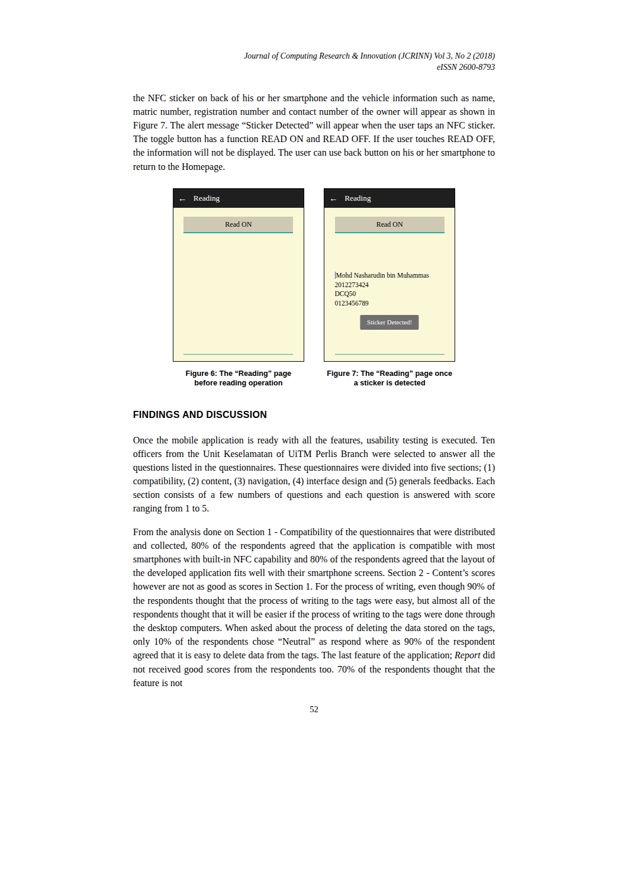Journal of Computing Research & Innovation (JCRINN) Vol 3, No 2 (2018)
eISSN 2600-8793
the NFC sticker on back of his or her smartphone and the vehicle information such as name, matric number, registration number and contact number of the owner will appear as shown in Figure 7. The alert message “Sticker Detected” will appear when the user taps an NFC sticker. The toggle button has a function READ ON and READ OFF. If the user touches READ OFF, the information will not be displayed. The user can use back button on his or her smartphone to return to the Homepage.
←Reading
Read ON
Figure 6: The “Reading” page
before reading operation
←Reading
Read ON
Mohd Nasharudin bin Muhammas
2012273424
DCQ50
0123456789
Sticker Detected!
Figure 7: The “Reading” page once
a sticker is detected
FINDINGS AND DISCUSSION
Once the mobile application is ready with all the features, usability testing is executed. Ten officers from the Unit Keselamatan of UiTM Perlis Branch were selected to answer all the questions listed in the questionnaires. These questionnaires were divided into five sections; (1) compatibility, (2) content, (3) navigation, (4) interface design and (5) generals feedbacks. Each section consists of a few numbers of questions and each question is answered with score ranging from 1 to 5.
From the analysis done on Section 1 - Compatibility of the questionnaires that were distributed and collected, 80% of the respondents agreed that the application is compatible with most smartphones with built-in NFC capability and 80% of the respondents agreed that the layout of the developed application fits well with their smartphone screens. Section 2 - Content’s scores however are not as good as scores in Section 1. For the process of writing, even though 90% of the respondents thought that the process of writing to the tags were easy, but almost all of the respondents thought that it will be easier if the process of writing to the tags were done through the desktop computers. When asked about the process of deleting the data stored on the tags, only 10% of the respondents chose “Neutral” as respond where as 90% of the respondent agreed that it is easy to delete data from the tags. The last feature of the application; Report did not received good scores from the respondents too. 70% of the respondents thought that the feature is not
52